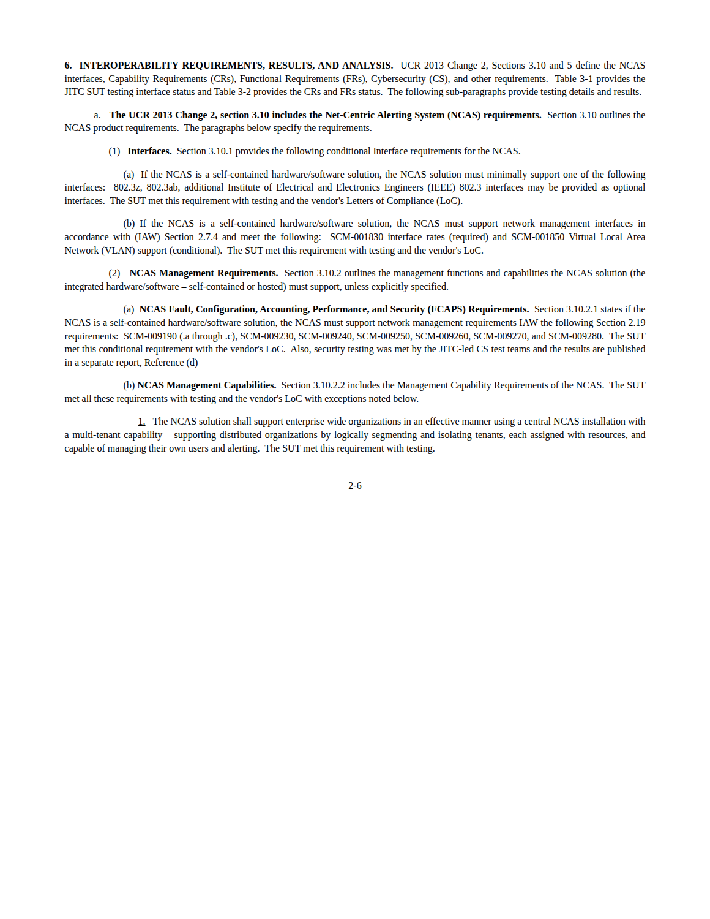6. INTEROPERABILITY REQUIREMENTS, RESULTS, AND ANALYSIS. UCR 2013 Change 2, Sections 3.10 and 5 define the NCAS interfaces, Capability Requirements (CRs), Functional Requirements (FRs), Cybersecurity (CS), and other requirements. Table 3-1 provides the JITC SUT testing interface status and Table 3-2 provides the CRs and FRs status. The following sub-paragraphs provide testing details and results.
a. The UCR 2013 Change 2, section 3.10 includes the Net-Centric Alerting System (NCAS) requirements. Section 3.10 outlines the NCAS product requirements. The paragraphs below specify the requirements.
(1) Interfaces. Section 3.10.1 provides the following conditional Interface requirements for the NCAS.
(a) If the NCAS is a self-contained hardware/software solution, the NCAS solution must minimally support one of the following interfaces: 802.3z, 802.3ab, additional Institute of Electrical and Electronics Engineers (IEEE) 802.3 interfaces may be provided as optional interfaces. The SUT met this requirement with testing and the vendor's Letters of Compliance (LoC).
(b) If the NCAS is a self-contained hardware/software solution, the NCAS must support network management interfaces in accordance with (IAW) Section 2.7.4 and meet the following: SCM-001830 interface rates (required) and SCM-001850 Virtual Local Area Network (VLAN) support (conditional). The SUT met this requirement with testing and the vendor's LoC.
(2) NCAS Management Requirements. Section 3.10.2 outlines the management functions and capabilities the NCAS solution (the integrated hardware/software – self-contained or hosted) must support, unless explicitly specified.
(a) NCAS Fault, Configuration, Accounting, Performance, and Security (FCAPS) Requirements. Section 3.10.2.1 states if the NCAS is a self-contained hardware/software solution, the NCAS must support network management requirements IAW the following Section 2.19 requirements: SCM-009190 (.a through .c), SCM-009230, SCM-009240, SCM-009250, SCM-009260, SCM-009270, and SCM-009280. The SUT met this conditional requirement with the vendor's LoC. Also, security testing was met by the JITC-led CS test teams and the results are published in a separate report, Reference (d)
(b) NCAS Management Capabilities. Section 3.10.2.2 includes the Management Capability Requirements of the NCAS. The SUT met all these requirements with testing and the vendor's LoC with exceptions noted below.
1. The NCAS solution shall support enterprise wide organizations in an effective manner using a central NCAS installation with a multi-tenant capability – supporting distributed organizations by logically segmenting and isolating tenants, each assigned with resources, and capable of managing their own users and alerting. The SUT met this requirement with testing.
2-6